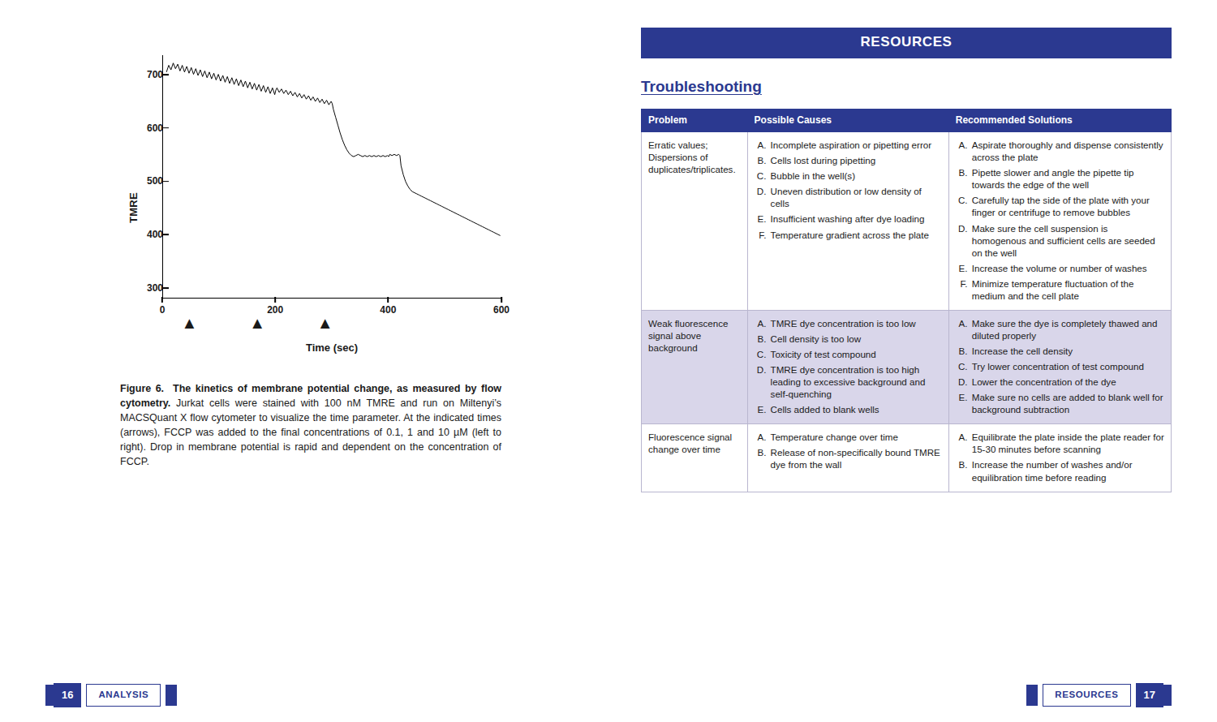TMRE
700
600
500
400
300
0 200 400 600
▲ ▲ ▲
Time (sec)
Figure 6. The kinetics of membrane potential change, as measured by flow cytometry. Jurkat cells were stained with 100 nM TMRE and run on Miltenyi’s MACSQuant X flow cytometer to visualize the time parameter. At the indicated times (arrows), FCCP was added to the final concentrations of 0.1, 1 and 10 µM (left to right). Drop in membrane potential is rapid and dependent on the concentration of FCCP.
16
Analysis
RESOURCES
Troubleshooting
| Problem | Possible Causes | Recommended Solutions |
| --- | --- | --- |
| Erratic values; Dispersions of duplicates/triplicates. | Incomplete aspiration or pipetting error Cells lost during pipetting Bubble in the well(s) Uneven distribution or low density of cells Insufficient washing after dye loading Temperature gradient across the plate | Aspirate thoroughly and dispense consistently across the plate Pipette slower and angle the pipette tip towards the edge of the well Carefully tap the side of the plate with your finger or centrifuge to remove bubbles Make sure the cell suspension is homogenous and sufficient cells are seeded on the well Increase the volume or number of washes Minimize temperature fluctuation of the medium and the cell plate |
| Weak fluorescence signal above background | TMRE dye concentration is too low Cell density is too low Toxicity of test compound TMRE dye concentration is too high leading to excessive background and self-quenching Cells added to blank wells | Make sure the dye is completely thawed and diluted properly Increase the cell density Try lower concentration of test compound Lower the concentration of the dye Make sure no cells are added to blank well for background subtraction |
| Fluorescence signal change over time | Temperature change over time Release of non-specifically bound TMRE dye from the wall | Equilibrate the plate inside the plate reader for 15-30 minutes before scanning Increase the number of washes and/or equilibration time before reading |
Resources
17